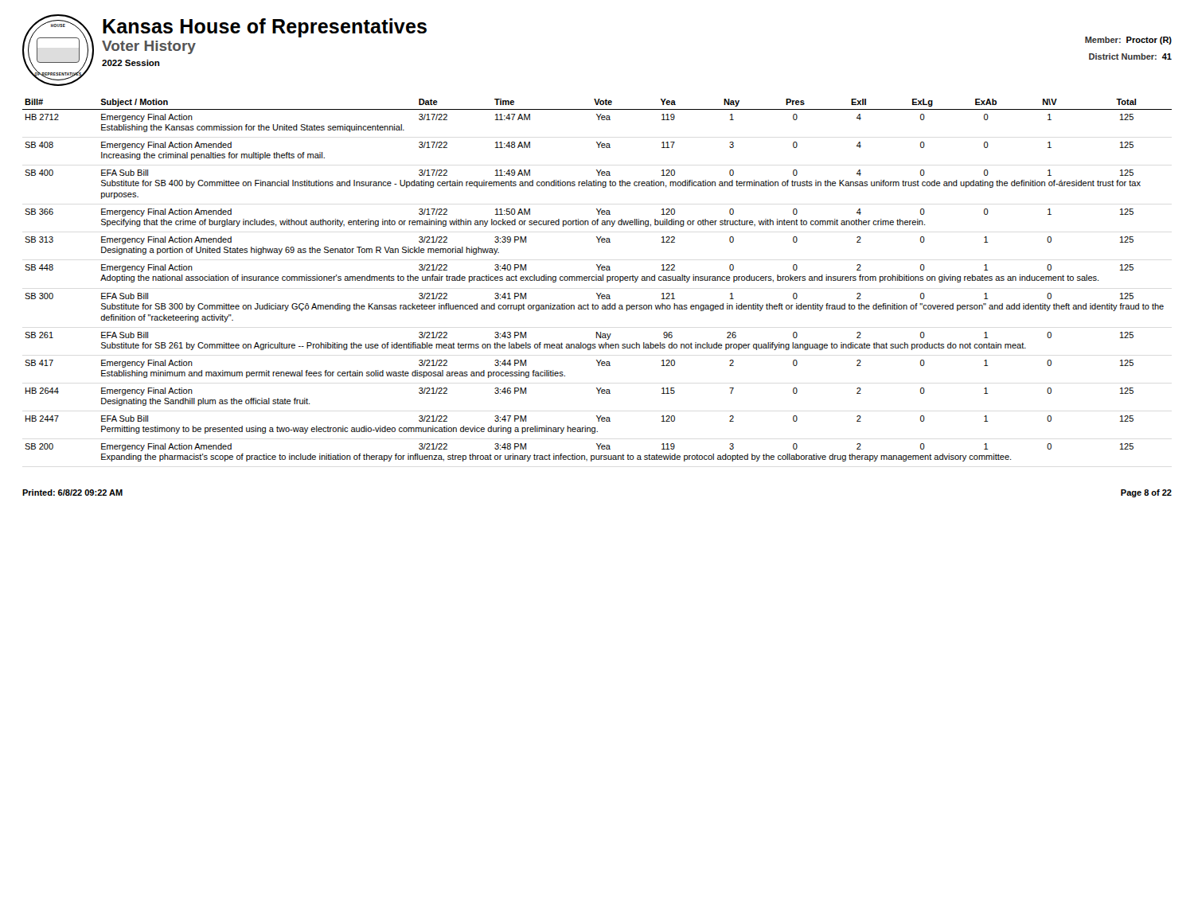HOUSE
OF REPRESENTATIVES
Kansas House of Representatives
Voter History
2022 Session
Member: Proctor (R)
District Number: 41
| Bill# | Subject / Motion | Date | Time | Vote | Yea | Nay | Pres | ExII | ExLg | ExAb | N\V | Total |
| --- | --- | --- | --- | --- | --- | --- | --- | --- | --- | --- | --- | --- |
| HB 2712 | Emergency Final Action | 3/17/22 | 11:47 AM | Yea | 119 | 1 | 0 | 4 | 0 | 0 | 1 | 125 |
| | Establishing the Kansas commission for the United States semiquincentennial. |
| SB 408 | Emergency Final Action Amended | 3/17/22 | 11:48 AM | Yea | 117 | 3 | 0 | 4 | 0 | 0 | 1 | 125 |
| | Increasing the criminal penalties for multiple thefts of mail. |
| SB 400 | EFA Sub Bill | 3/17/22 | 11:49 AM | Yea | 120 | 0 | 0 | 4 | 0 | 0 | 1 | 125 |
| | Substitute for SB 400 by Committee on Financial Institutions and Insurance - Updating certain requirements and conditions relating to the creation, modification and termination of trusts in the Kansas uniform trust code and updating the definition of-áresident trust for tax purposes. |
| SB 366 | Emergency Final Action Amended | 3/17/22 | 11:50 AM | Yea | 120 | 0 | 0 | 4 | 0 | 0 | 1 | 125 |
| | Specifying that the crime of burglary includes, without authority, entering into or remaining within any locked or secured portion of any dwelling, building or other structure, with intent to commit another crime therein. |
| SB 313 | Emergency Final Action Amended | 3/21/22 | 3:39 PM | Yea | 122 | 0 | 0 | 2 | 0 | 1 | 0 | 125 |
| | Designating a portion of United States highway 69 as the Senator Tom R Van Sickle memorial highway. |
| SB 448 | Emergency Final Action | 3/21/22 | 3:40 PM | Yea | 122 | 0 | 0 | 2 | 0 | 1 | 0 | 125 |
| | Adopting the national association of insurance commissioner's amendments to the unfair trade practices act excluding commercial property and casualty insurance producers, brokers and insurers from prohibitions on giving rebates as an inducement to sales. |
| SB 300 | EFA Sub Bill | 3/21/22 | 3:41 PM | Yea | 121 | 1 | 0 | 2 | 0 | 1 | 0 | 125 |
| | Substitute for SB 300 by Committee on Judiciary GÇô Amending the Kansas racketeer influenced and corrupt organization act to add a person who has engaged in identity theft or identity fraud to the definition of "covered person" and add identity theft and identity fraud to the definition of "racketeering activity". |
| SB 261 | EFA Sub Bill | 3/21/22 | 3:43 PM | Nay | 96 | 26 | 0 | 2 | 0 | 1 | 0 | 125 |
| | Substitute for SB 261 by Committee on Agriculture -- Prohibiting the use of identifiable meat terms on the labels of meat analogs when such labels do not include proper qualifying language to indicate that such products do not contain meat. |
| SB 417 | Emergency Final Action | 3/21/22 | 3:44 PM | Yea | 120 | 2 | 0 | 2 | 0 | 1 | 0 | 125 |
| | Establishing minimum and maximum permit renewal fees for certain solid waste disposal areas and processing facilities. |
| HB 2644 | Emergency Final Action | 3/21/22 | 3:46 PM | Yea | 115 | 7 | 0 | 2 | 0 | 1 | 0 | 125 |
| | Designating the Sandhill plum as the official state fruit. |
| HB 2447 | EFA Sub Bill | 3/21/22 | 3:47 PM | Yea | 120 | 2 | 0 | 2 | 0 | 1 | 0 | 125 |
| | Permitting testimony to be presented using a two-way electronic audio-video communication device during a preliminary hearing. |
| SB 200 | Emergency Final Action Amended | 3/21/22 | 3:48 PM | Yea | 119 | 3 | 0 | 2 | 0 | 1 | 0 | 125 |
| | Expanding the pharmacist's scope of practice to include initiation of therapy for influenza, strep throat or urinary tract infection, pursuant to a statewide protocol adopted by the collaborative drug therapy management advisory committee. |
Printed: 6/8/22 09:22 AM
Page 8 of 22